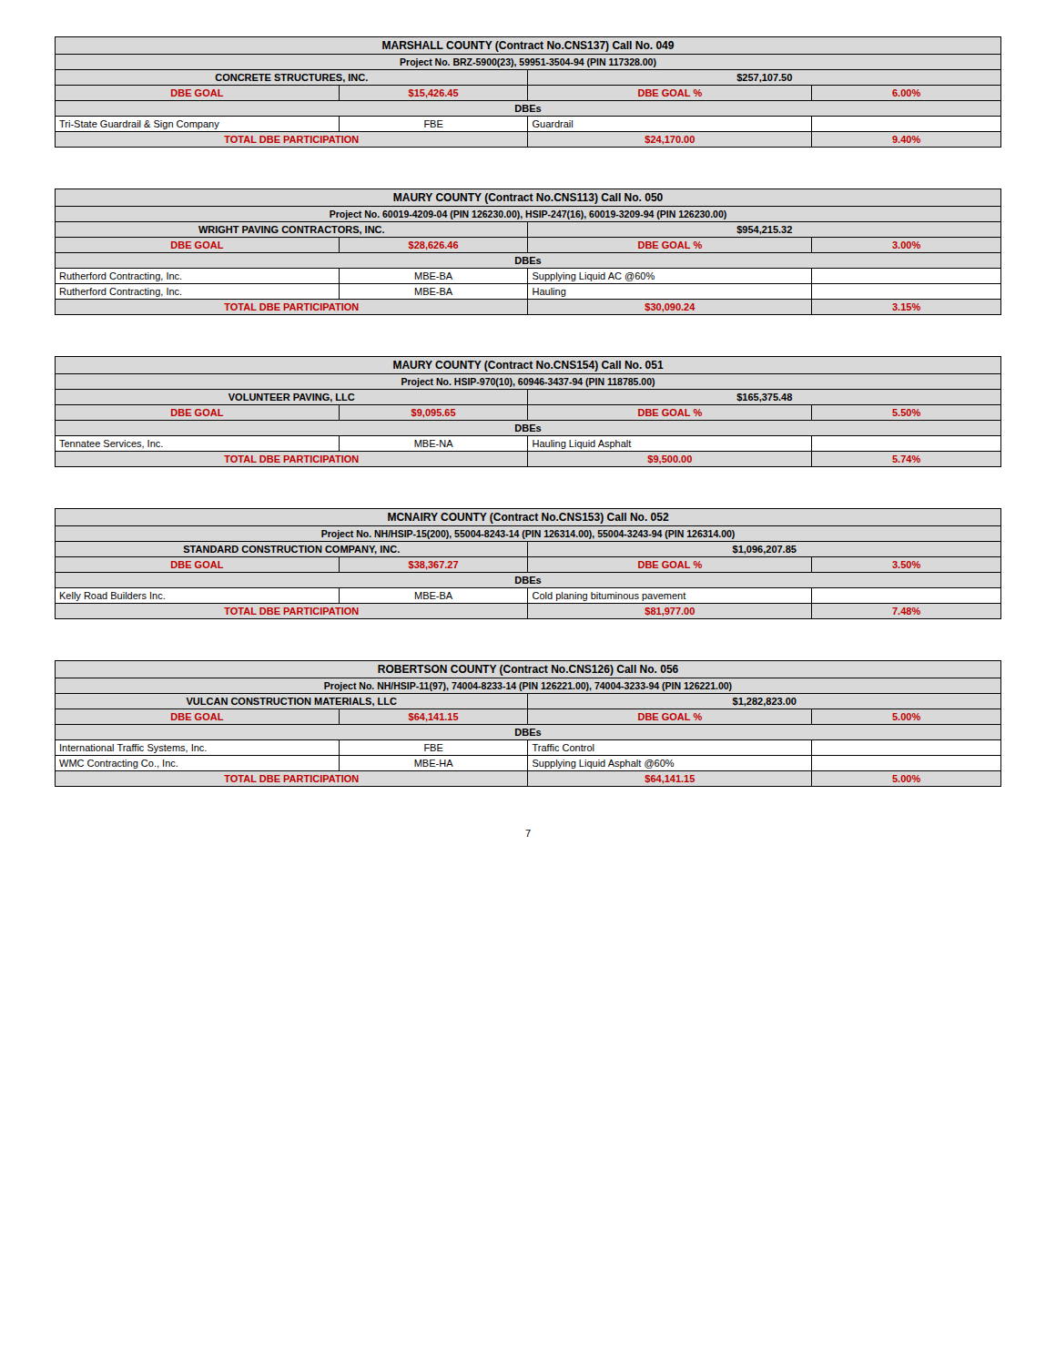| MARSHALL COUNTY (Contract No.CNS137) Call No. 049 |
| Project No. BRZ-5900(23), 59951-3504-94 (PIN 117328.00) |
| CONCRETE STRUCTURES, INC. | $257,107.50 |
| DBE GOAL | $15,426.45 | DBE GOAL % | 6.00% |
| DBEs |
| Tri-State Guardrail & Sign Company | FBE | Guardrail | |
| TOTAL DBE PARTICIPATION | $24,170.00 | 9.40% |
| MAURY COUNTY (Contract No.CNS113) Call No. 050 |
| Project No. 60019-4209-04 (PIN 126230.00), HSIP-247(16), 60019-3209-94 (PIN 126230.00) |
| WRIGHT PAVING CONTRACTORS, INC. | $954,215.32 |
| DBE GOAL | $28,626.46 | DBE GOAL % | 3.00% |
| DBEs |
| Rutherford Contracting, Inc. | MBE-BA | Supplying Liquid AC @60% | |
| Rutherford Contracting, Inc. | MBE-BA | Hauling | |
| TOTAL DBE PARTICIPATION | $30,090.24 | 3.15% |
| MAURY COUNTY (Contract No.CNS154) Call No. 051 |
| Project No. HSIP-970(10), 60946-3437-94 (PIN 118785.00) |
| VOLUNTEER PAVING, LLC | $165,375.48 |
| DBE GOAL | $9,095.65 | DBE GOAL % | 5.50% |
| DBEs |
| Tennatee Services, Inc. | MBE-NA | Hauling Liquid Asphalt | |
| TOTAL DBE PARTICIPATION | $9,500.00 | 5.74% |
| MCNAIRY COUNTY (Contract No.CNS153) Call No. 052 |
| Project No. NH/HSIP-15(200), 55004-8243-14 (PIN 126314.00), 55004-3243-94 (PIN 126314.00) |
| STANDARD CONSTRUCTION COMPANY, INC. | $1,096,207.85 |
| DBE GOAL | $38,367.27 | DBE GOAL % | 3.50% |
| DBEs |
| Kelly Road Builders Inc. | MBE-BA | Cold planing bituminous pavement | |
| TOTAL DBE PARTICIPATION | $81,977.00 | 7.48% |
| ROBERTSON COUNTY (Contract No.CNS126) Call No. 056 |
| Project No. NH/HSIP-11(97), 74004-8233-14 (PIN 126221.00), 74004-3233-94 (PIN 126221.00) |
| VULCAN CONSTRUCTION MATERIALS, LLC | $1,282,823.00 |
| DBE GOAL | $64,141.15 | DBE GOAL % | 5.00% |
| DBEs |
| International Traffic Systems, Inc. | FBE | Traffic Control | |
| WMC Contracting Co., Inc. | MBE-HA | Supplying Liquid Asphalt @60% | |
| TOTAL DBE PARTICIPATION | $64,141.15 | 5.00% |
7